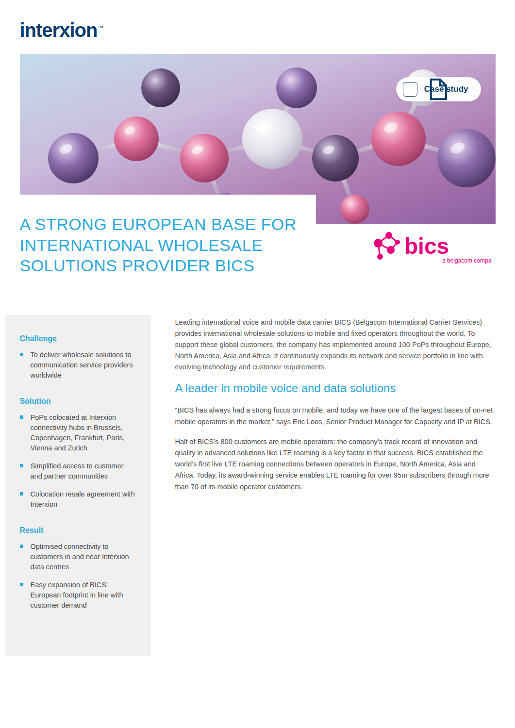interxion™
Case study
A strong European base for
international wholesale
solutions provider BICS
bics a belgacom company
Challenge
To deliver wholesale solutions to communication service providers worldwide
Solution
PoPs colocated at Interxion connectivity hubs in Brussels, Copenhagen, Frankfurt, Paris, Vienna and Zurich
Simplified access to customer and partner communities
Colocation resale agreement with Interxion
Result
Optimised connectivity to customers in and near Interxion data centres
Easy expansion of BICS’ European footprint in line with customer demand
Leading international voice and mobile data carrier BICS (Belgacom International Carrier Services) provides international wholesale solutions to mobile and fixed operators throughout the world. To support these global customers, the company has implemented around 100 PoPs throughout Europe, North America, Asia and Africa. It continuously expands its network and service portfolio in line with evolving technology and customer requirements.
A leader in mobile voice and data solutions
“BICS has always had a strong focus on mobile, and today we have one of the largest bases of on-net mobile operators in the market,” says Eric Loos, Senior Product Manager for Capacity and IP at BICS.
Half of BICS’s 800 customers are mobile operators: the company’s track record of innovation and quality in advanced solutions like LTE roaming is a key factor in that success. BICS established the world’s first live LTE roaming connections between operators in Europe, North America, Asia and Africa. Today, its award-winning service enables LTE roaming for over 95m subscribers through more than 70 of its mobile operator customers.